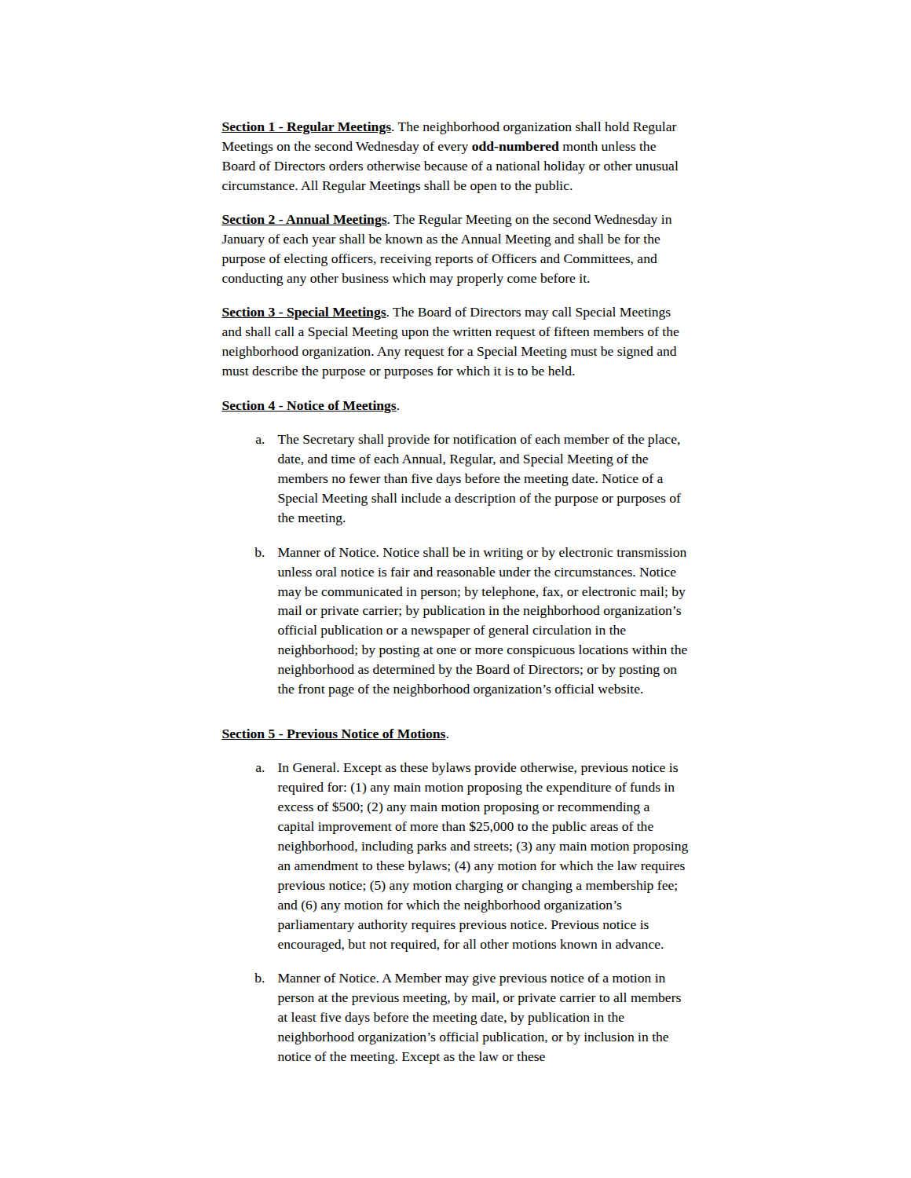Section 1 - Regular Meetings. The neighborhood organization shall hold Regular Meetings on the second Wednesday of every odd-numbered month unless the Board of Directors orders otherwise because of a national holiday or other unusual circumstance. All Regular Meetings shall be open to the public.
Section 2 - Annual Meetings. The Regular Meeting on the second Wednesday in January of each year shall be known as the Annual Meeting and shall be for the purpose of electing officers, receiving reports of Officers and Committees, and conducting any other business which may properly come before it.
Section 3 - Special Meetings. The Board of Directors may call Special Meetings and shall call a Special Meeting upon the written request of fifteen members of the neighborhood organization. Any request for a Special Meeting must be signed and must describe the purpose or purposes for which it is to be held.
Section 4 - Notice of Meetings.
The Secretary shall provide for notification of each member of the place, date, and time of each Annual, Regular, and Special Meeting of the members no fewer than five days before the meeting date. Notice of a Special Meeting shall include a description of the purpose or purposes of the meeting.
Manner of Notice. Notice shall be in writing or by electronic transmission unless oral notice is fair and reasonable under the circumstances. Notice may be communicated in person; by telephone, fax, or electronic mail; by mail or private carrier; by publication in the neighborhood organization’s official publication or a newspaper of general circulation in the neighborhood; by posting at one or more conspicuous locations within the neighborhood as determined by the Board of Directors; or by posting on the front page of the neighborhood organization’s official website.
Section 5 - Previous Notice of Motions.
In General. Except as these bylaws provide otherwise, previous notice is required for: (1) any main motion proposing the expenditure of funds in excess of $500; (2) any main motion proposing or recommending a capital improvement of more than $25,000 to the public areas of the neighborhood, including parks and streets; (3) any main motion proposing an amendment to these bylaws; (4) any motion for which the law requires previous notice; (5) any motion charging or changing a membership fee; and (6) any motion for which the neighborhood organization’s parliamentary authority requires previous notice. Previous notice is encouraged, but not required, for all other motions known in advance.
Manner of Notice. A Member may give previous notice of a motion in person at the previous meeting, by mail, or private carrier to all members at least five days before the meeting date, by publication in the neighborhood organization’s official publication, or by inclusion in the notice of the meeting. Except as the law or these